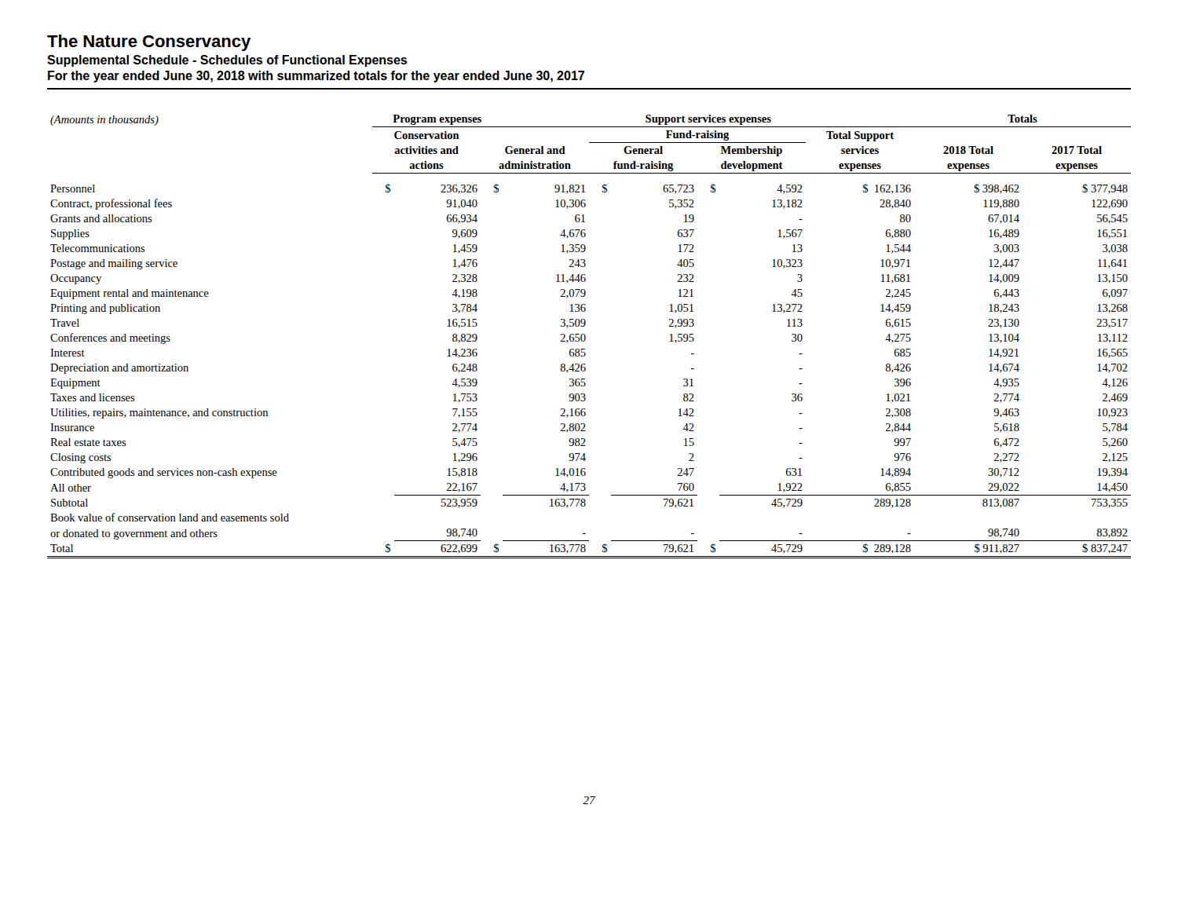The Nature Conservancy
Supplemental Schedule - Schedules of Functional Expenses
For the year ended June 30, 2018 with summarized totals for the year ended June 30, 2017
| (Amounts in thousands) | Program expenses | Support services expenses | Totals |
| | Conservation | | | Fund-raising | Total Support | | |
| | activities and | General and | General | Membership | services | 2018 Total | 2017 Total |
| | actions | administration | fund-raising | development | expenses | expenses | expenses |
| Personnel | $ | 236,326 | $ | 91,821 | $ | 65,723 | $ | 4,592 | $ 162,136 | $ 398,462 | $ 377,948 |
| Contract, professional fees | | 91,040 | | 10,306 | | 5,352 | | 13,182 | 28,840 | 119,880 | 122,690 |
| Grants and allocations | | 66,934 | | 61 | | 19 | | - | 80 | 67,014 | 56,545 |
| Supplies | | 9,609 | | 4,676 | | 637 | | 1,567 | 6,880 | 16,489 | 16,551 |
| Telecommunications | | 1,459 | | 1,359 | | 172 | | 13 | 1,544 | 3,003 | 3,038 |
| Postage and mailing service | | 1,476 | | 243 | | 405 | | 10,323 | 10,971 | 12,447 | 11,641 |
| Occupancy | | 2,328 | | 11,446 | | 232 | | 3 | 11,681 | 14,009 | 13,150 |
| Equipment rental and maintenance | | 4,198 | | 2,079 | | 121 | | 45 | 2,245 | 6,443 | 6,097 |
| Printing and publication | | 3,784 | | 136 | | 1,051 | | 13,272 | 14,459 | 18,243 | 13,268 |
| Travel | | 16,515 | | 3,509 | | 2,993 | | 113 | 6,615 | 23,130 | 23,517 |
| Conferences and meetings | | 8,829 | | 2,650 | | 1,595 | | 30 | 4,275 | 13,104 | 13,112 |
| Interest | | 14,236 | | 685 | | - | | - | 685 | 14,921 | 16,565 |
| Depreciation and amortization | | 6,248 | | 8,426 | | - | | - | 8,426 | 14,674 | 14,702 |
| Equipment | | 4,539 | | 365 | | 31 | | - | 396 | 4,935 | 4,126 |
| Taxes and licenses | | 1,753 | | 903 | | 82 | | 36 | 1,021 | 2,774 | 2,469 |
| Utilities, repairs, maintenance, and construction | | 7,155 | | 2,166 | | 142 | | - | 2,308 | 9,463 | 10,923 |
| Insurance | | 2,774 | | 2,802 | | 42 | | - | 2,844 | 5,618 | 5,784 |
| Real estate taxes | | 5,475 | | 982 | | 15 | | - | 997 | 6,472 | 5,260 |
| Closing costs | | 1,296 | | 974 | | 2 | | - | 976 | 2,272 | 2,125 |
| Contributed goods and services non-cash expense | | 15,818 | | 14,016 | | 247 | | 631 | 14,894 | 30,712 | 19,394 |
| All other | | 22,167 | | 4,173 | | 760 | | 1,922 | 6,855 | 29,022 | 14,450 |
| Subtotal | | 523,959 | | 163,778 | | 79,621 | | 45,729 | 289,128 | 813,087 | 753,355 |
| Book value of conservation land and easements sold | | | | | | | | | | | |
| or donated to government and others | | 98,740 | | - | | - | | - | - | 98,740 | 83,892 |
| Total | $ | 622,699 | $ | 163,778 | $ | 79,621 | $ | 45,729 | $ 289,128 | $ 911,827 | $ 837,247 |
27